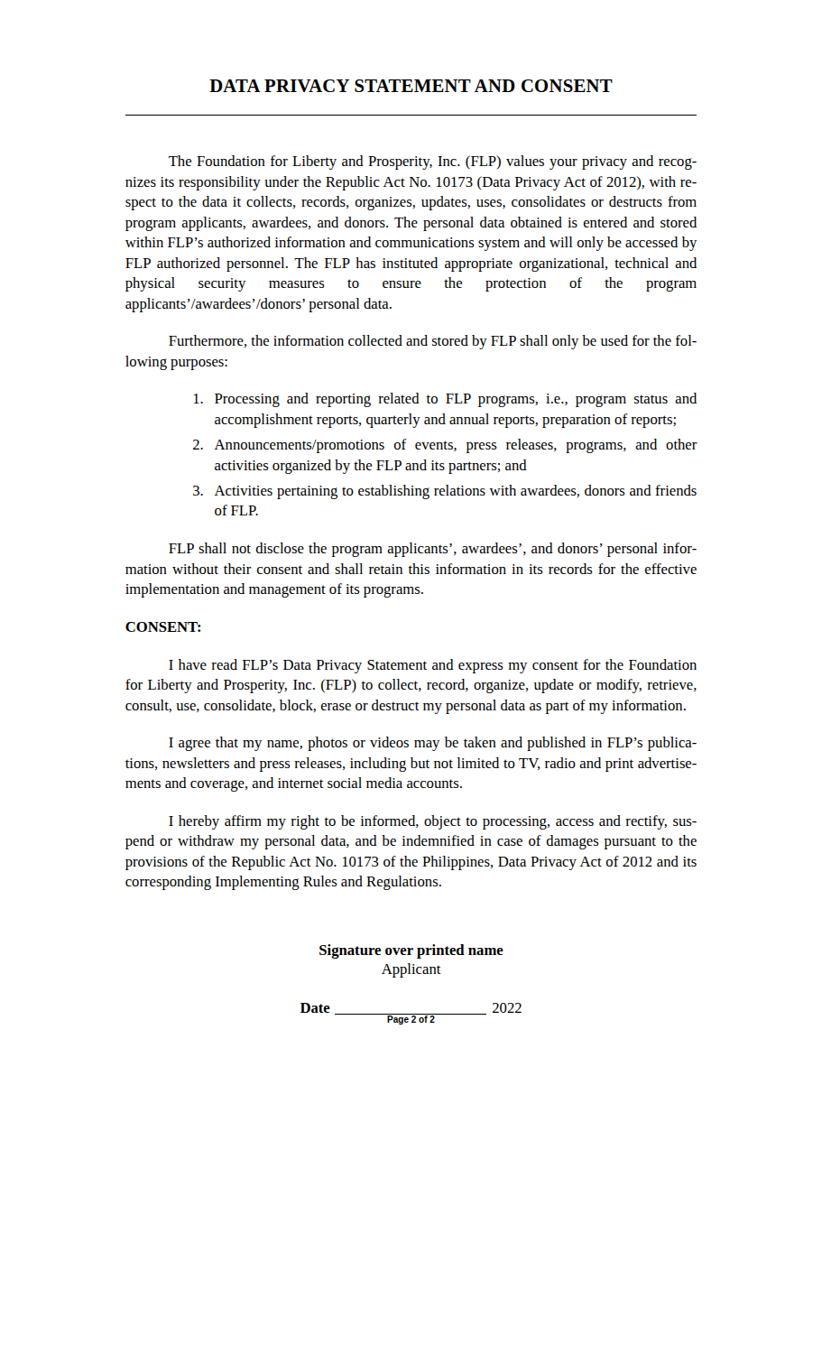DATA PRIVACY STATEMENT AND CONSENT
The Foundation for Liberty and Prosperity, Inc. (FLP) values your privacy and recognizes its responsibility under the Republic Act No. 10173 (Data Privacy Act of 2012), with respect to the data it collects, records, organizes, updates, uses, consolidates or destructs from program applicants, awardees, and donors. The personal data obtained is entered and stored within FLP’s authorized information and communications system and will only be accessed by FLP authorized personnel. The FLP has instituted appropriate organizational, technical and physical security measures to ensure the protection of the program applicants’/awardees’/donors’ personal data.
Furthermore, the information collected and stored by FLP shall only be used for the following purposes:
Processing and reporting related to FLP programs, i.e., program status and accomplishment reports, quarterly and annual reports, preparation of reports;
Announcements/promotions of events, press releases, programs, and other activities organized by the FLP and its partners; and
Activities pertaining to establishing relations with awardees, donors and friends of FLP.
FLP shall not disclose the program applicants’, awardees’, and donors’ personal information without their consent and shall retain this information in its records for the effective implementation and management of its programs.
CONSENT:
I have read FLP’s Data Privacy Statement and express my consent for the Foundation for Liberty and Prosperity, Inc. (FLP) to collect, record, organize, update or modify, retrieve, consult, use, consolidate, block, erase or destruct my personal data as part of my information.
I agree that my name, photos or videos may be taken and published in FLP’s publications, newsletters and press releases, including but not limited to TV, radio and print advertisements and coverage, and internet social media accounts.
I hereby affirm my right to be informed, object to processing, access and rectify, suspend or withdraw my personal data, and be indemnified in case of damages pursuant to the provisions of the Republic Act No. 10173 of the Philippines, Data Privacy Act of 2012 and its corresponding Implementing Rules and Regulations.
Signature over printed name
Applicant
Date 2022
Page 2 of 2